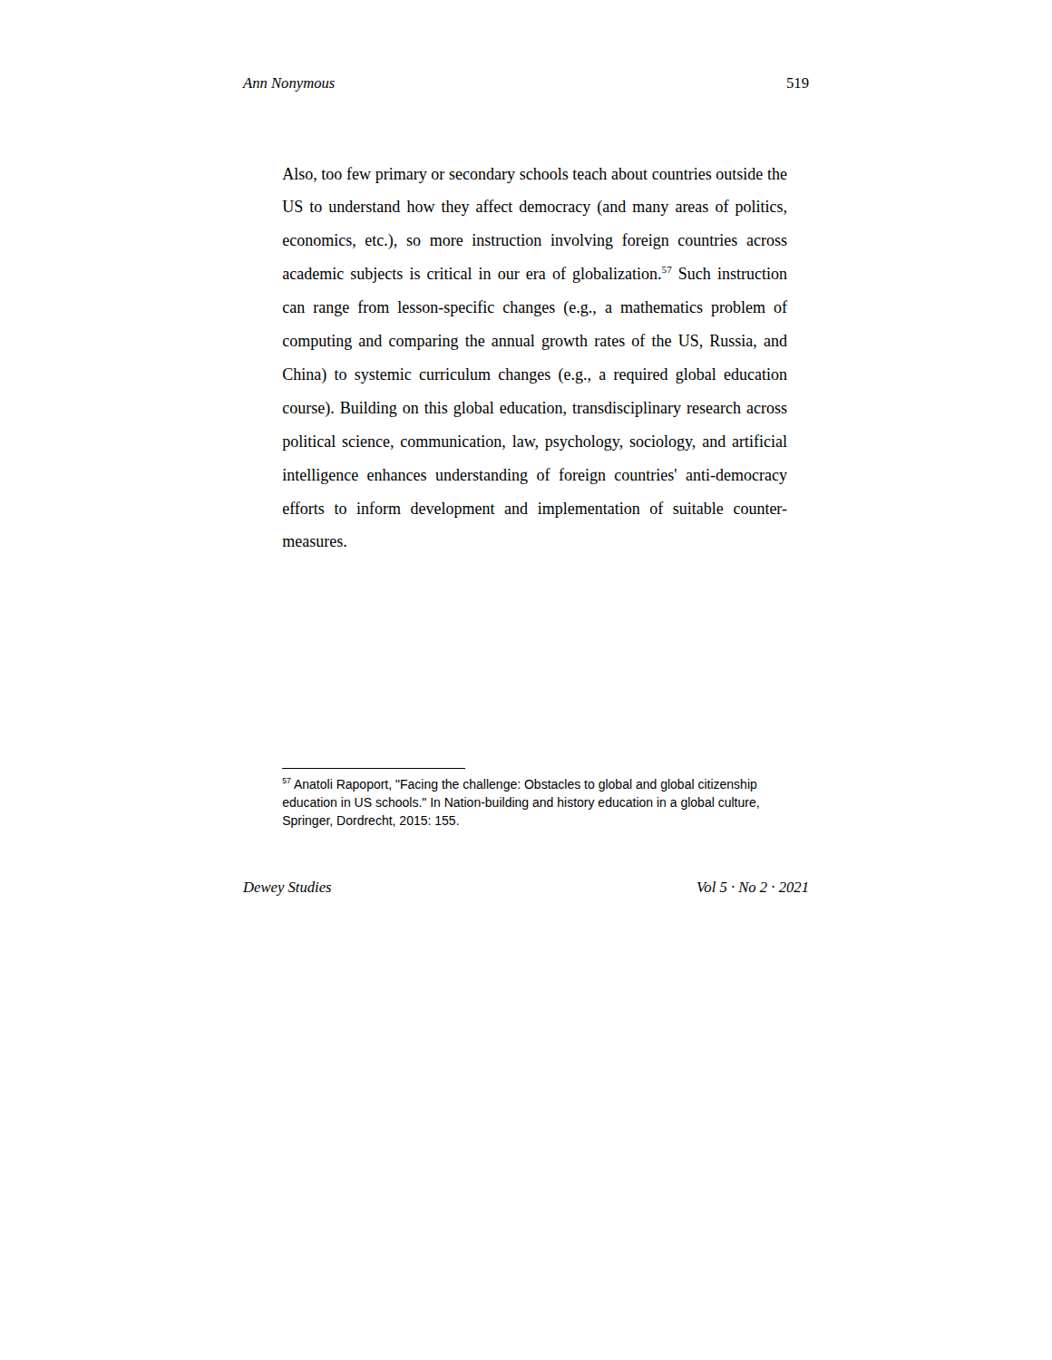Ann Nonymous 519
Also, too few primary or secondary schools teach about countries outside the US to understand how they affect democracy (and many areas of politics, economics, etc.), so more instruction involving foreign countries across academic subjects is critical in our era of globalization.57 Such instruction can range from lesson-specific changes (e.g., a mathematics problem of computing and comparing the annual growth rates of the US, Russia, and China) to systemic curriculum changes (e.g., a required global education course). Building on this global education, transdisciplinary research across political science, communication, law, psychology, sociology, and artificial intelligence enhances understanding of foreign countries' anti-democracy efforts to inform development and implementation of suitable counter-measures.
57 Anatoli Rapoport, "Facing the challenge: Obstacles to global and global citizenship education in US schools." In Nation-building and history education in a global culture, Springer, Dordrecht, 2015: 155.
Dewey Studies Vol 5 · No 2 · 2021